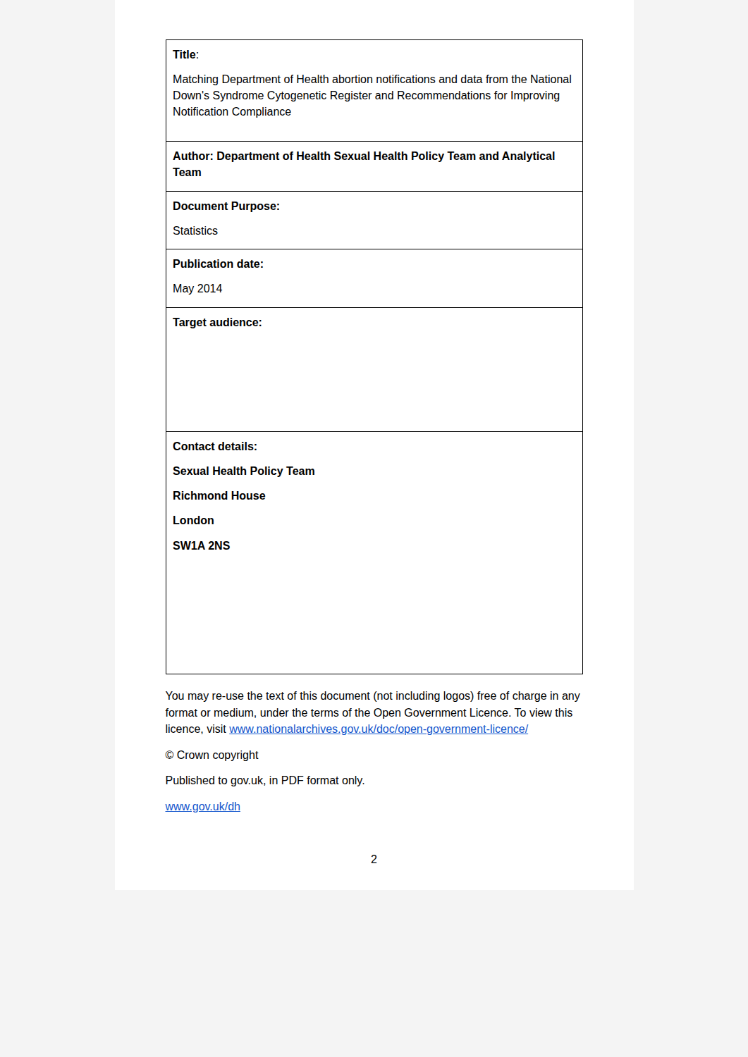| Title : Matching Department of Health abortion notifications and data from the National Down's Syndrome Cytogenetic Register and Recommendations for Improving Notification Compliance |
| Author: Department of Health Sexual Health Policy Team and Analytical Team |
| Document Purpose: Statistics |
| Publication date: May 2014 |
| Target audience: |
| Contact details: Sexual Health Policy Team Richmond House London SW1A 2NS |
You may re-use the text of this document (not including logos) free of charge in any format or medium, under the terms of the Open Government Licence. To view this licence, visit www.nationalarchives.gov.uk/doc/open-government-licence/
© Crown copyright
Published to gov.uk, in PDF format only.
www.gov.uk/dh
2